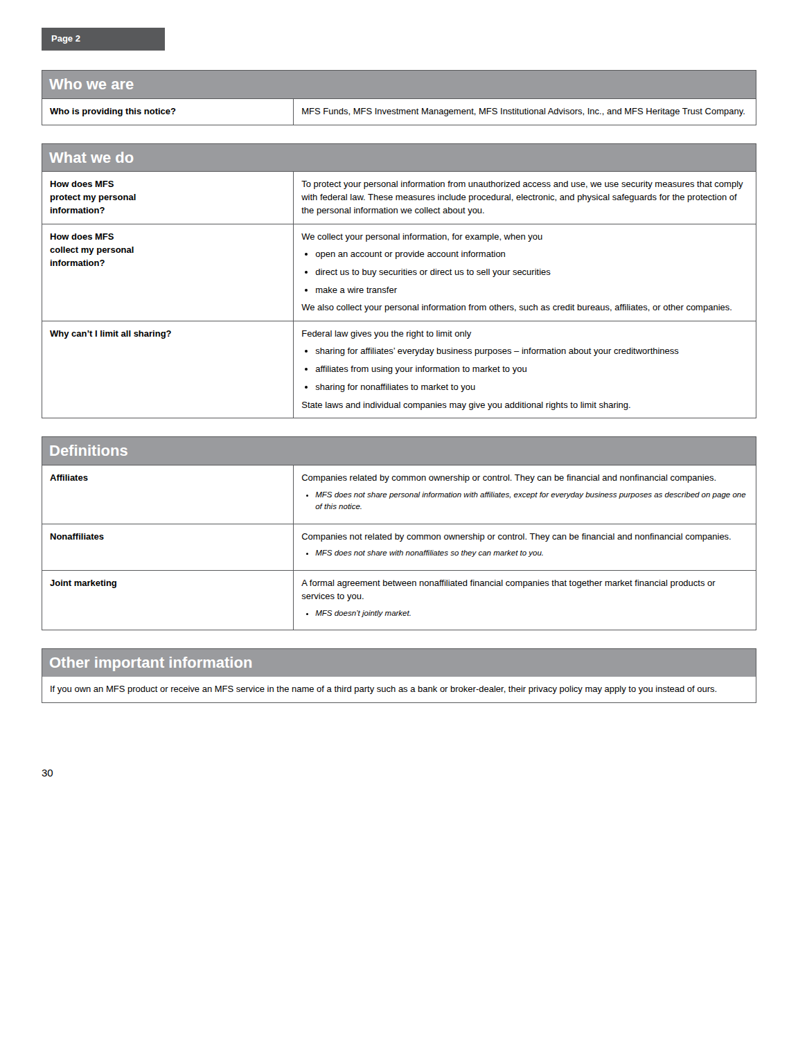Page 2
Who we are
| Who is providing this notice? | MFS Funds, MFS Investment Management, MFS Institutional Advisors, Inc., and MFS Heritage Trust Company. |
What we do
| How does MFS protect my personal information? | To protect your personal information from unauthorized access and use, we use security measures that comply with federal law. These measures include procedural, electronic, and physical safeguards for the protection of the personal information we collect about you. |
| How does MFS collect my personal information? | We collect your personal information, for example, when you open an account or provide account information direct us to buy securities or direct us to sell your securities make a wire transfer We also collect your personal information from others, such as credit bureaus, affiliates, or other companies. |
| Why can’t I limit all sharing? | Federal law gives you the right to limit only sharing for affiliates’ everyday business purposes – information about your creditworthiness affiliates from using your information to market to you sharing for nonaffiliates to market to you State laws and individual companies may give you additional rights to limit sharing. |
Definitions
| Affiliates | Companies related by common ownership or control. They can be financial and nonfinancial companies. MFS does not share personal information with affiliates, except for everyday business purposes as described on page one of this notice. |
| Nonaffiliates | Companies not related by common ownership or control. They can be financial and nonfinancial companies. MFS does not share with nonaffiliates so they can market to you. |
| Joint marketing | A formal agreement between nonaffiliated financial companies that together market financial products or services to you. MFS doesn’t jointly market. |
Other important information
If you own an MFS product or receive an MFS service in the name of a third party such as a bank or broker-dealer, their privacy policy may apply to you instead of ours.
30